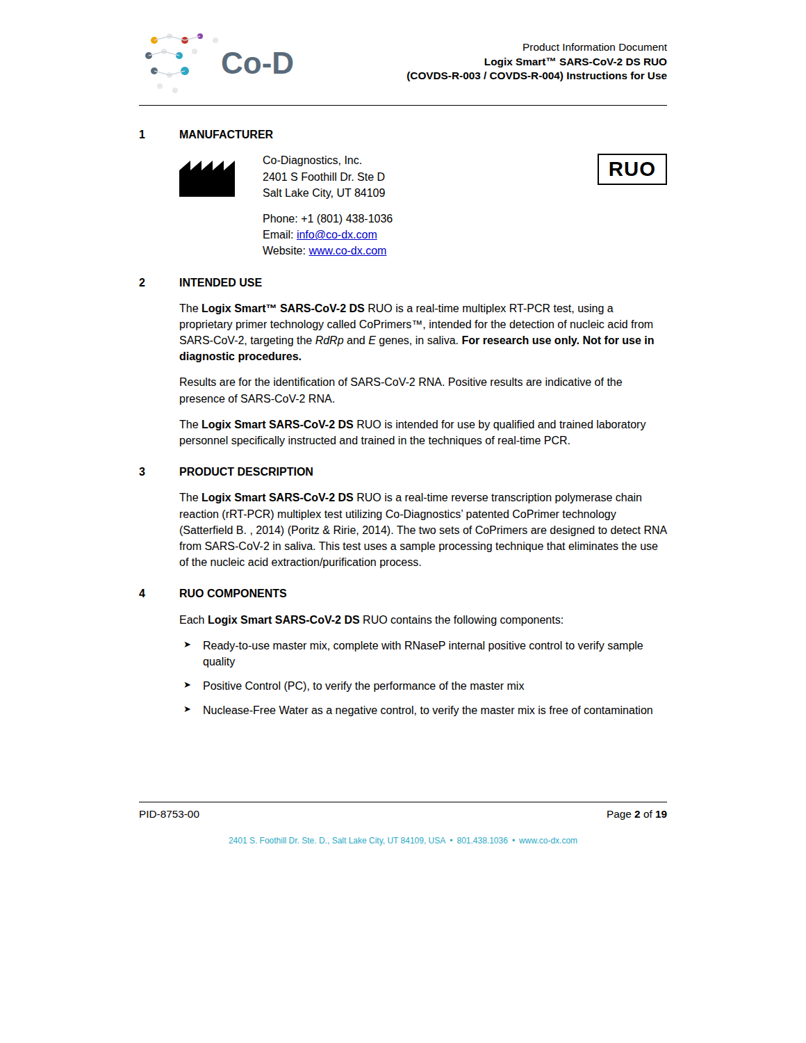Co-D
Product Information Document
Logix Smart™ SARS-CoV-2 DS RUO
(COVDS-R-003 / COVDS-R-004) Instructions for Use
1 MANUFACTURER
Co-Diagnostics, Inc.
2401 S Foothill Dr. Ste D
Salt Lake City, UT 84109
Phone: +1 (801) 438-1036
Email: info@co-dx.com
Website: www.co-dx.com
RUO
2 INTENDED USE
The Logix Smart™ SARS-CoV-2 DS RUO is a real-time multiplex RT-PCR test, using a proprietary primer technology called CoPrimers™, intended for the detection of nucleic acid from SARS-CoV-2, targeting the RdRp and E genes, in saliva. For research use only. Not for use in diagnostic procedures.
Results are for the identification of SARS-CoV-2 RNA. Positive results are indicative of the presence of SARS-CoV-2 RNA.
The Logix Smart SARS-CoV-2 DS RUO is intended for use by qualified and trained laboratory personnel specifically instructed and trained in the techniques of real-time PCR.
3 PRODUCT DESCRIPTION
The Logix Smart SARS-CoV-2 DS RUO is a real-time reverse transcription polymerase chain reaction (rRT-PCR) multiplex test utilizing Co-Diagnostics’ patented CoPrimer technology (Satterfield B. , 2014) (Poritz & Ririe, 2014). The two sets of CoPrimers are designed to detect RNA from SARS-CoV-2 in saliva. This test uses a sample processing technique that eliminates the use of the nucleic acid extraction/purification process.
4 RUO COMPONENTS
Each Logix Smart SARS-CoV-2 DS RUO contains the following components:
Ready-to-use master mix, complete with RNaseP internal positive control to verify sample quality
Positive Control (PC), to verify the performance of the master mix
Nuclease-Free Water as a negative control, to verify the master mix is free of contamination
PID-8753-00
Page 2 of 19
2401 S. Foothill Dr. Ste. D., Salt Lake City, UT 84109, USA•801.438.1036•www.co-dx.com